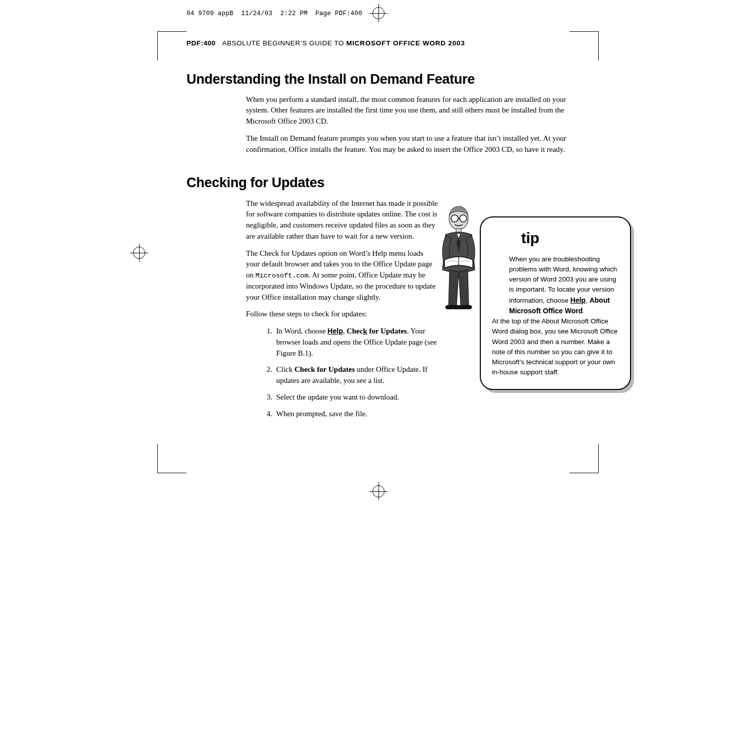04 9709 appB 11/24/03 2:22 PM Page PDF:400
PDF:400 ABSOLUTE BEGINNER’S GUIDE TO MICROSOFT OFFICE WORD 2003
Understanding the Install on Demand Feature
When you perform a standard install, the most common features for each application are installed on your system. Other features are installed the first time you use them, and still others must be installed from the Microsoft Office 2003 CD.
The Install on Demand feature prompts you when you start to use a feature that isn’t installed yet. At your confirmation, Office installs the feature. You may be asked to insert the Office 2003 CD, so have it ready.
Checking for Updates
The widespread availability of the Internet has made it possible for software companies to distribute updates online. The cost is negligible, and customers receive updated files as soon as they are available rather than have to wait for a new version.
The Check for Updates option on Word’s Help menu loads your default browser and takes you to the Office Update page on Microsoft.com. At some point, Office Update may be incorporated into Windows Update, so the procedure to update your Office installation may change slightly.
Follow these steps to check for updates:
In Word, choose Help, Check for Updates. Your browser loads and opens the Office Update page (see Figure B.1).
Click Check for Updates under Office Update. If updates are available, you see a list.
Select the update you want to download.
When prompted, save the file.
tip
When you are troubleshooting problems with Word, knowing which version of Word 2003 you are using is important. To locate your version information, choose Help, About Microsoft Office Word.
At the top of the About Microsoft Office Word dialog box, you see Microsoft Office Word 2003 and then a number. Make a note of this number so you can give it to Microsoft’s technical support or your own in-house support staff.